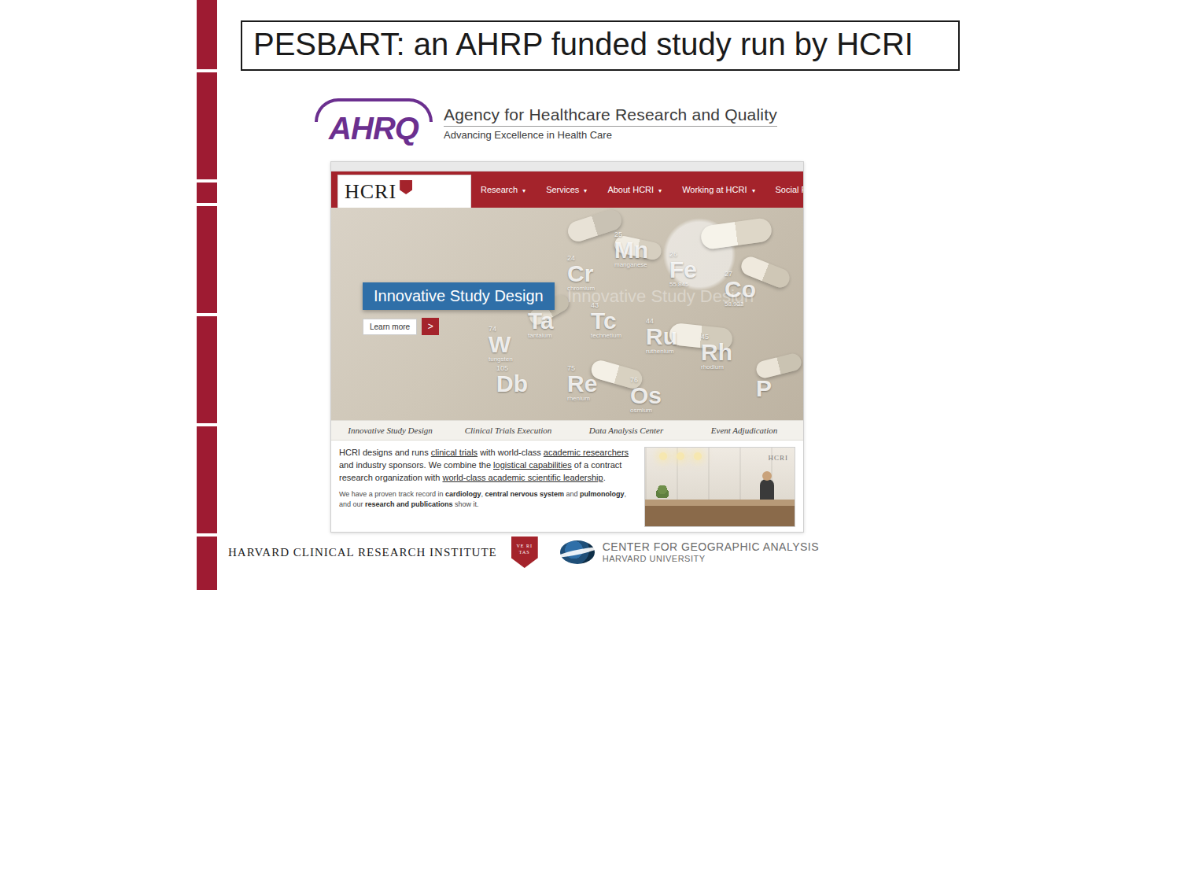PESBART: an AHRP funded study run by HCRI
AHRQ
Agency for Healthcare Research and Quality
Advancing Excellence in Health Care
Research ▾ Services ▾ About HCRI ▾ Working at HCRI ▾ Social Responsibility ▾
HCRI
Harvard Clinical
Research Institute
24 Cr chromium
25 Mn manganese
26 Fe 55.845
27 Co 58.933
73 Ta tantalum
74 Wtungsten
43 Tc technetium
44 Ru ruthenium
45 Rh rhodium
105 Db
75 Re rhenium
76 Os osmium
P
Innovative Study Design
Innovative Study Design
Learn more >
Innovative Study Design
Clinical Trials Execution
Data Analysis Center
Event Adjudication
HCRI designs and runs clinical trials with world-class academic researchers and industry sponsors. We combine the logistical capabilities of a contract research organization with world-class academic scientific leadership.
We have a proven track record in cardiology, central nervous system and pulmonology, and our research and publications show it.
HCRI
Harvard Clinical Research Institute
Center for Geographic Analysis
Harvard University